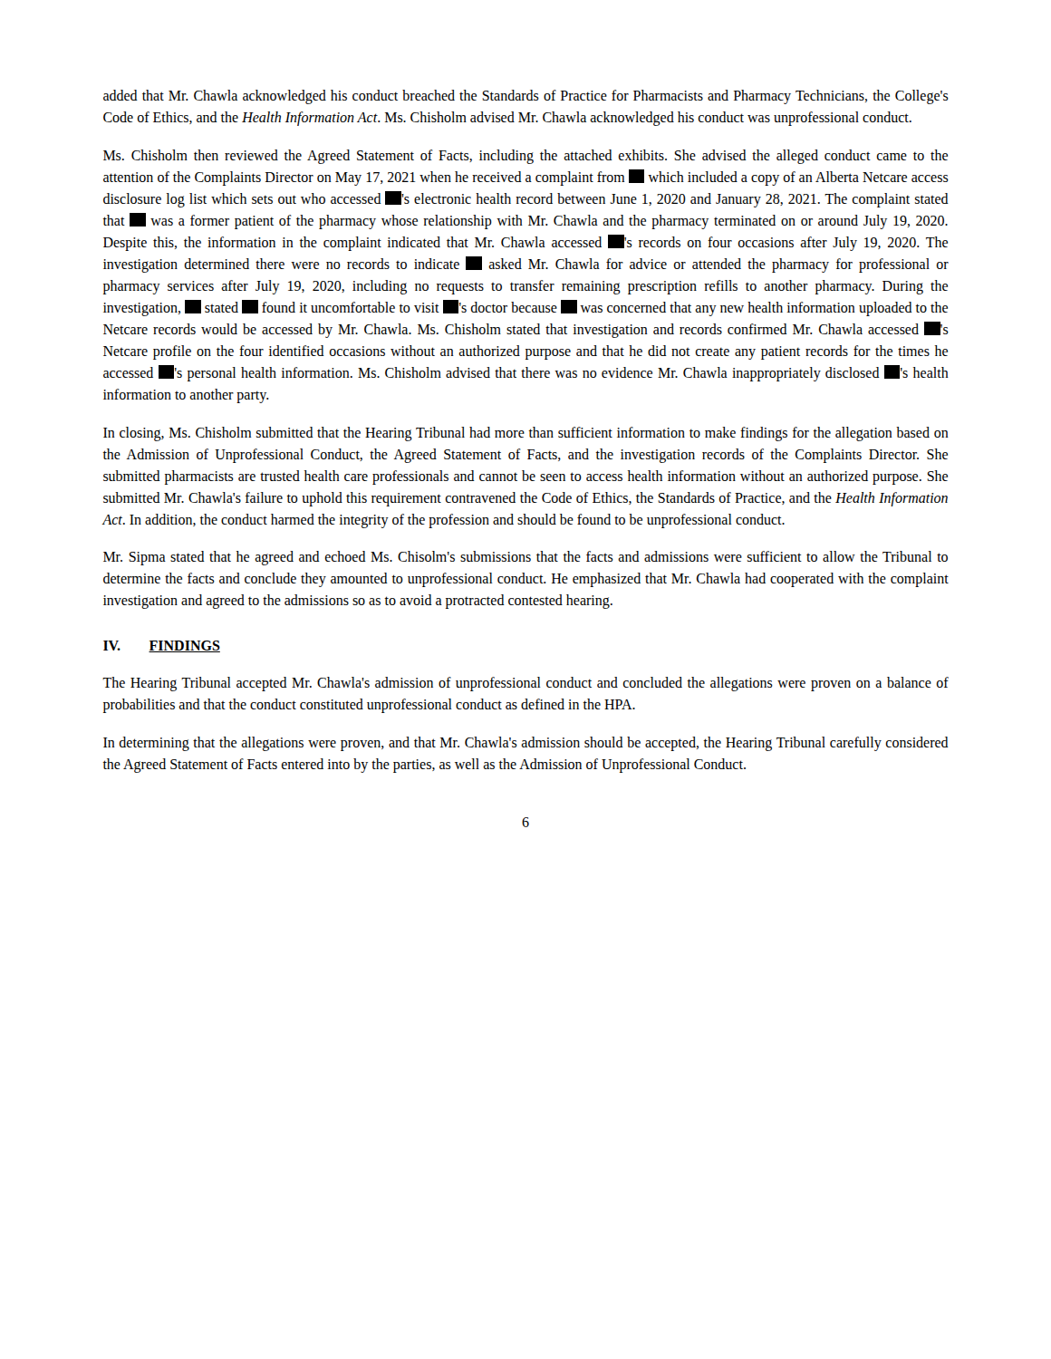added that Mr. Chawla acknowledged his conduct breached the Standards of Practice for Pharmacists and Pharmacy Technicians, the College's Code of Ethics, and the Health Information Act. Ms. Chisholm advised Mr. Chawla acknowledged his conduct was unprofessional conduct.
Ms. Chisholm then reviewed the Agreed Statement of Facts, including the attached exhibits. She advised the alleged conduct came to the attention of the Complaints Director on May 17, 2021 when he received a complaint from which included a copy of an Alberta Netcare access disclosure log list which sets out who accessed 's electronic health record between June 1, 2020 and January 28, 2021. The complaint stated that was a former patient of the pharmacy whose relationship with Mr. Chawla and the pharmacy terminated on or around July 19, 2020. Despite this, the information in the complaint indicated that Mr. Chawla accessed 's records on four occasions after July 19, 2020. The investigation determined there were no records to indicate asked Mr. Chawla for advice or attended the pharmacy for professional or pharmacy services after July 19, 2020, including no requests to transfer remaining prescription refills to another pharmacy. During the investigation, stated found it uncomfortable to visit 's doctor because was concerned that any new health information uploaded to the Netcare records would be accessed by Mr. Chawla. Ms. Chisholm stated that investigation and records confirmed Mr. Chawla accessed 's Netcare profile on the four identified occasions without an authorized purpose and that he did not create any patient records for the times he accessed 's personal health information. Ms. Chisholm advised that there was no evidence Mr. Chawla inappropriately disclosed 's health information to another party.
In closing, Ms. Chisholm submitted that the Hearing Tribunal had more than sufficient information to make findings for the allegation based on the Admission of Unprofessional Conduct, the Agreed Statement of Facts, and the investigation records of the Complaints Director. She submitted pharmacists are trusted health care professionals and cannot be seen to access health information without an authorized purpose. She submitted Mr. Chawla's failure to uphold this requirement contravened the Code of Ethics, the Standards of Practice, and the Health Information Act. In addition, the conduct harmed the integrity of the profession and should be found to be unprofessional conduct.
Mr. Sipma stated that he agreed and echoed Ms. Chisolm's submissions that the facts and admissions were sufficient to allow the Tribunal to determine the facts and conclude they amounted to unprofessional conduct. He emphasized that Mr. Chawla had cooperated with the complaint investigation and agreed to the admissions so as to avoid a protracted contested hearing.
IV. FINDINGS
The Hearing Tribunal accepted Mr. Chawla's admission of unprofessional conduct and concluded the allegations were proven on a balance of probabilities and that the conduct constituted unprofessional conduct as defined in the HPA.
In determining that the allegations were proven, and that Mr. Chawla's admission should be accepted, the Hearing Tribunal carefully considered the Agreed Statement of Facts entered into by the parties, as well as the Admission of Unprofessional Conduct.
6